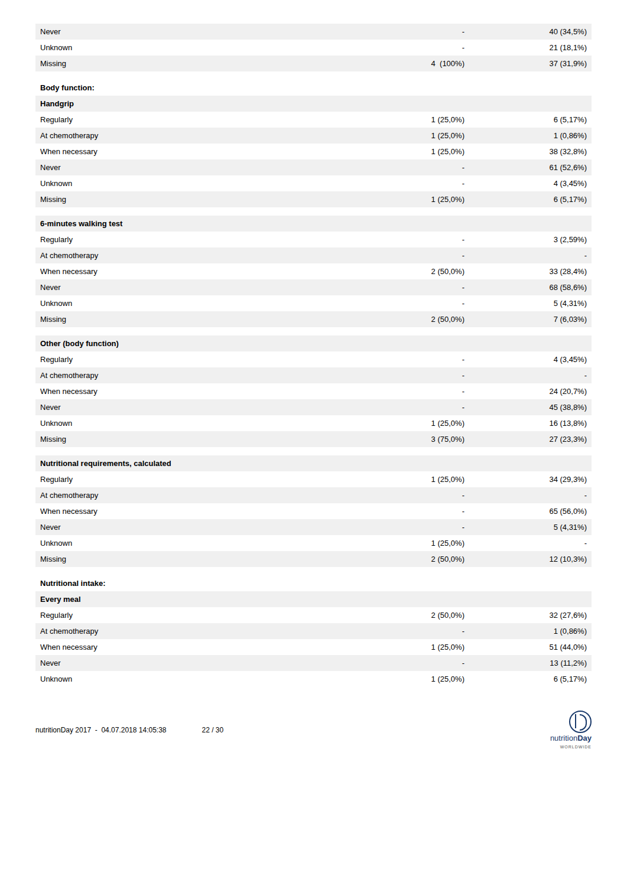| Never | - | 40 (34,5%) |
| Unknown | - | 21 (18,1%) |
| Missing | 4 (100%) | 37 (31,9%) |
| Body function: | | |
| Handgrip | | |
| Regularly | 1 (25,0%) | 6 (5,17%) |
| At chemotherapy | 1 (25,0%) | 1 (0,86%) |
| When necessary | 1 (25,0%) | 38 (32,8%) |
| Never | - | 61 (52,6%) |
| Unknown | - | 4 (3,45%) |
| Missing | 1 (25,0%) | 6 (5,17%) |
| 6-minutes walking test | | |
| Regularly | - | 3 (2,59%) |
| At chemotherapy | - | - |
| When necessary | 2 (50,0%) | 33 (28,4%) |
| Never | - | 68 (58,6%) |
| Unknown | - | 5 (4,31%) |
| Missing | 2 (50,0%) | 7 (6,03%) |
| Other (body function) | | |
| Regularly | - | 4 (3,45%) |
| At chemotherapy | - | - |
| When necessary | - | 24 (20,7%) |
| Never | - | 45 (38,8%) |
| Unknown | 1 (25,0%) | 16 (13,8%) |
| Missing | 3 (75,0%) | 27 (23,3%) |
| Nutritional requirements, calculated | | |
| Regularly | 1 (25,0%) | 34 (29,3%) |
| At chemotherapy | - | - |
| When necessary | - | 65 (56,0%) |
| Never | - | 5 (4,31%) |
| Unknown | 1 (25,0%) | - |
| Missing | 2 (50,0%) | 12 (10,3%) |
| Nutritional intake: | | |
| Every meal | | |
| Regularly | 2 (50,0%) | 32 (27,6%) |
| At chemotherapy | - | 1 (0,86%) |
| When necessary | 1 (25,0%) | 51 (44,0%) |
| Never | - | 13 (11,2%) |
| Unknown | 1 (25,0%) | 6 (5,17%) |
nutritionDay 2017 - 04.07.2018 14:05:38
22 / 30
nutrition Day
WORLDWIDE